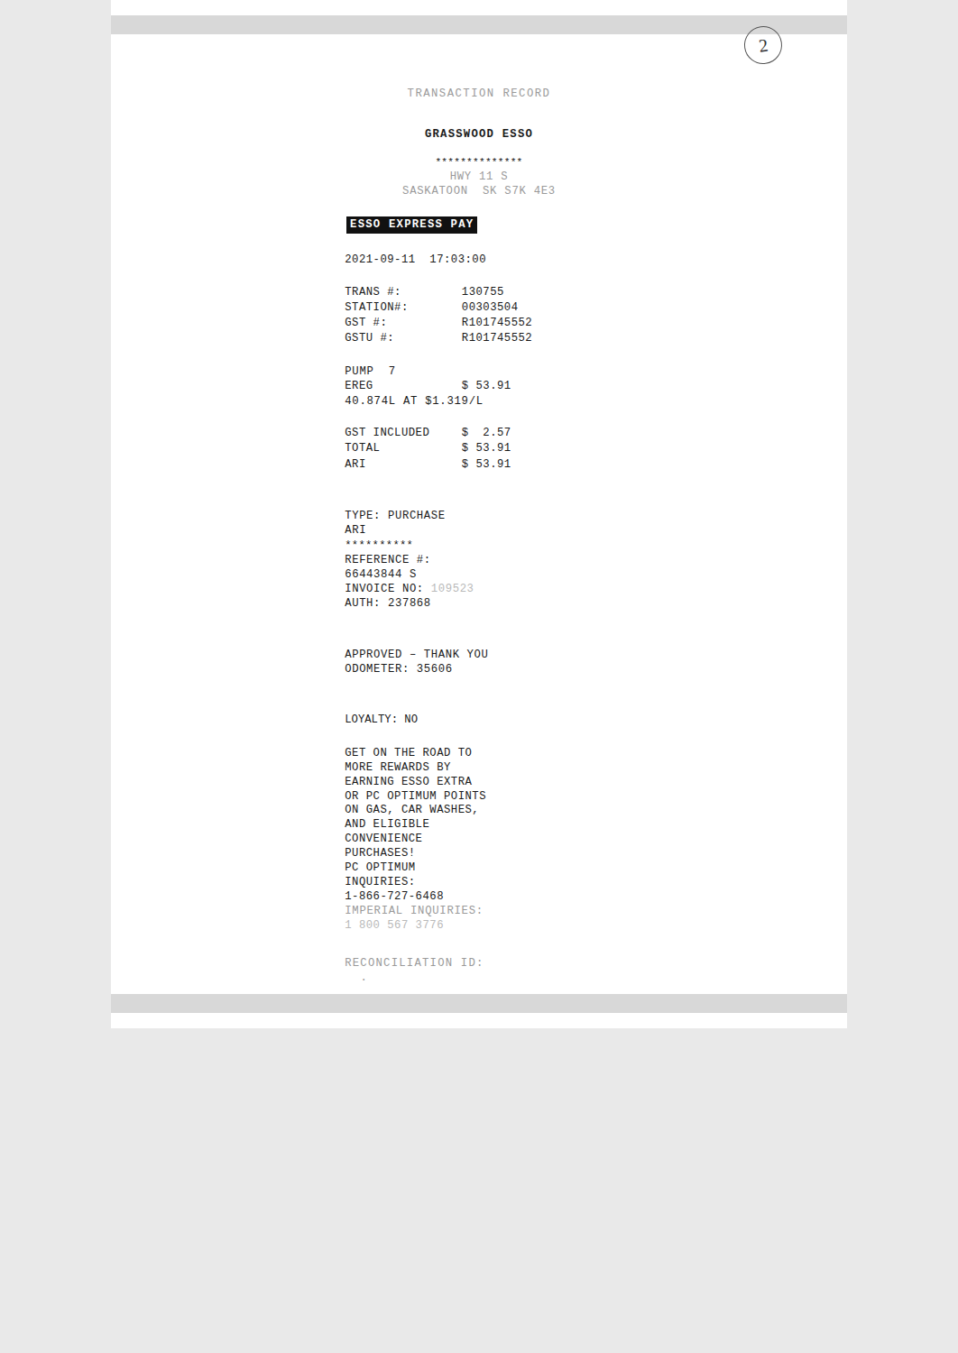2
TRANSACTION RECORD
GRASSWOOD ESSO
**************
HWY 11 S
SASKATOON SK S7K 4E3
ESSO EXPRESS PAY
2021-09-11 17:03:00
| TRANS #: | 130755 |
| STATION#: | 00303504 |
| GST #: | R101745552 |
| GSTU #: | R101745552 |
PUMP 7
| EREG | $ 53.91 |
40.874L AT $1.319/L
| GST INCLUDED | $ 2.57 |
| TOTAL | $ 53.91 |
| ARI | $ 53.91 |
TYPE: PURCHASE
ARI
**********
REFERENCE #:
66443844 S
INVOICE NO: 109523
AUTH: 237868
APPROVED – THANK YOU
ODOMETER: 35606
LOYALTY: NO
GET ON THE ROAD TO
MORE REWARDS BY
EARNING ESSO EXTRA
OR PC OPTIMUM POINTS
ON GAS, CAR WASHES,
AND ELIGIBLE
CONVENIENCE
PURCHASES!
PC OPTIMUM
INQUIRIES:
1-866-727-6468
IMPERIAL INQUIRIES:
1 800 567 3776
RECONCILIATION ID:
.